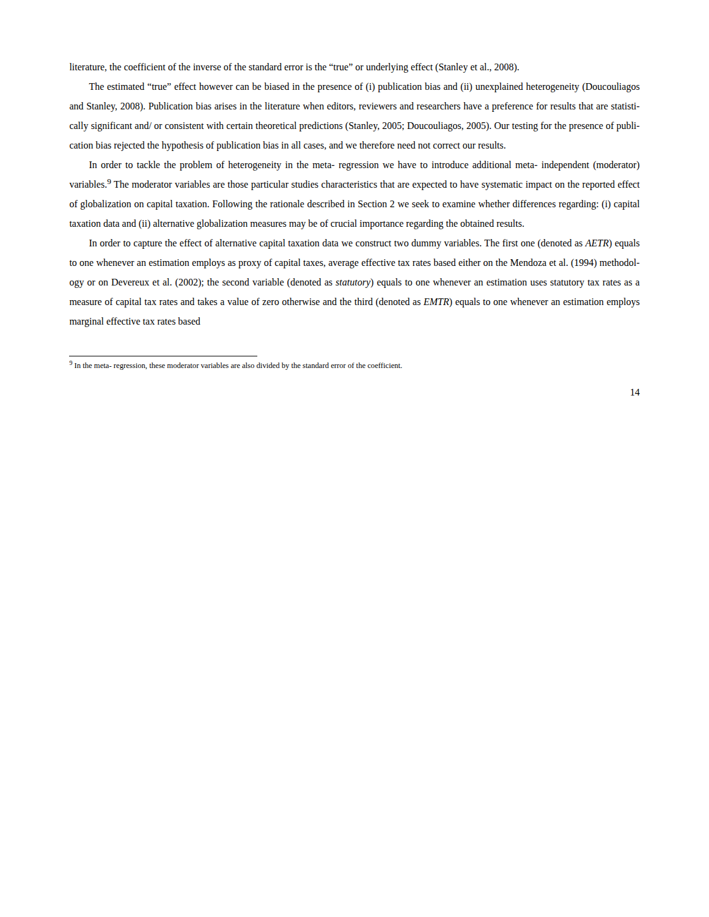literature, the coefficient of the inverse of the standard error is the “true” or underlying effect (Stanley et al., 2008).
The estimated “true” effect however can be biased in the presence of (i) publication bias and (ii) unexplained heterogeneity (Doucouliagos and Stanley, 2008). Publication bias arises in the literature when editors, reviewers and researchers have a preference for results that are statistically significant and/ or consistent with certain theoretical predictions (Stanley, 2005; Doucouliagos, 2005). Our testing for the presence of publication bias rejected the hypothesis of publication bias in all cases, and we therefore need not correct our results.
In order to tackle the problem of heterogeneity in the meta- regression we have to introduce additional meta- independent (moderator) variables.9 The moderator variables are those particular studies characteristics that are expected to have systematic impact on the reported effect of globalization on capital taxation. Following the rationale described in Section 2 we seek to examine whether differences regarding: (i) capital taxation data and (ii) alternative globalization measures may be of crucial importance regarding the obtained results.
In order to capture the effect of alternative capital taxation data we construct two dummy variables. The first one (denoted as AETR) equals to one whenever an estimation employs as proxy of capital taxes, average effective tax rates based either on the Mendoza et al. (1994) methodology or on Devereux et al. (2002); the second variable (denoted as statutory) equals to one whenever an estimation uses statutory tax rates as a measure of capital tax rates and takes a value of zero otherwise and the third (denoted as EMTR) equals to one whenever an estimation employs marginal effective tax rates based
9 In the meta- regression, these moderator variables are also divided by the standard error of the coefficient.
14